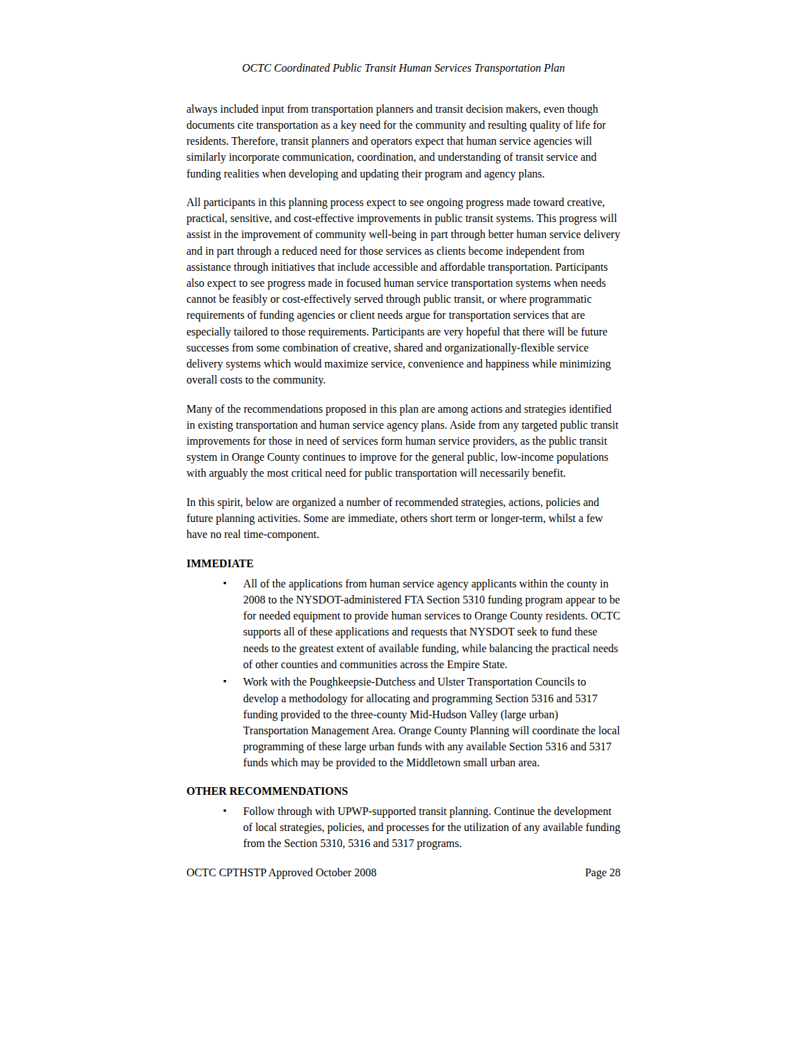OCTC Coordinated Public Transit Human Services Transportation Plan
always included input from transportation planners and transit decision makers, even though documents cite transportation as a key need for the community and resulting quality of life for residents. Therefore, transit planners and operators expect that human service agencies will similarly incorporate communication, coordination, and understanding of transit service and funding realities when developing and updating their program and agency plans.
All participants in this planning process expect to see ongoing progress made toward creative, practical, sensitive, and cost-effective improvements in public transit systems. This progress will assist in the improvement of community well-being in part through better human service delivery and in part through a reduced need for those services as clients become independent from assistance through initiatives that include accessible and affordable transportation. Participants also expect to see progress made in focused human service transportation systems when needs cannot be feasibly or cost-effectively served through public transit, or where programmatic requirements of funding agencies or client needs argue for transportation services that are especially tailored to those requirements. Participants are very hopeful that there will be future successes from some combination of creative, shared and organizationally-flexible service delivery systems which would maximize service, convenience and happiness while minimizing overall costs to the community.
Many of the recommendations proposed in this plan are among actions and strategies identified in existing transportation and human service agency plans. Aside from any targeted public transit improvements for those in need of services form human service providers, as the public transit system in Orange County continues to improve for the general public, low-income populations with arguably the most critical need for public transportation will necessarily benefit.
In this spirit, below are organized a number of recommended strategies, actions, policies and future planning activities. Some are immediate, others short term or longer-term, whilst a few have no real time-component.
Immediate
All of the applications from human service agency applicants within the county in 2008 to the NYSDOT-administered FTA Section 5310 funding program appear to be for needed equipment to provide human services to Orange County residents. OCTC supports all of these applications and requests that NYSDOT seek to fund these needs to the greatest extent of available funding, while balancing the practical needs of other counties and communities across the Empire State.
Work with the Poughkeepsie-Dutchess and Ulster Transportation Councils to develop a methodology for allocating and programming Section 5316 and 5317 funding provided to the three-county Mid-Hudson Valley (large urban) Transportation Management Area. Orange County Planning will coordinate the local programming of these large urban funds with any available Section 5316 and 5317 funds which may be provided to the Middletown small urban area.
Other Recommendations
Follow through with UPWP-supported transit planning. Continue the development of local strategies, policies, and processes for the utilization of any available funding from the Section 5310, 5316 and 5317 programs.
OCTC CPTHSTP Approved October 2008 Page 28